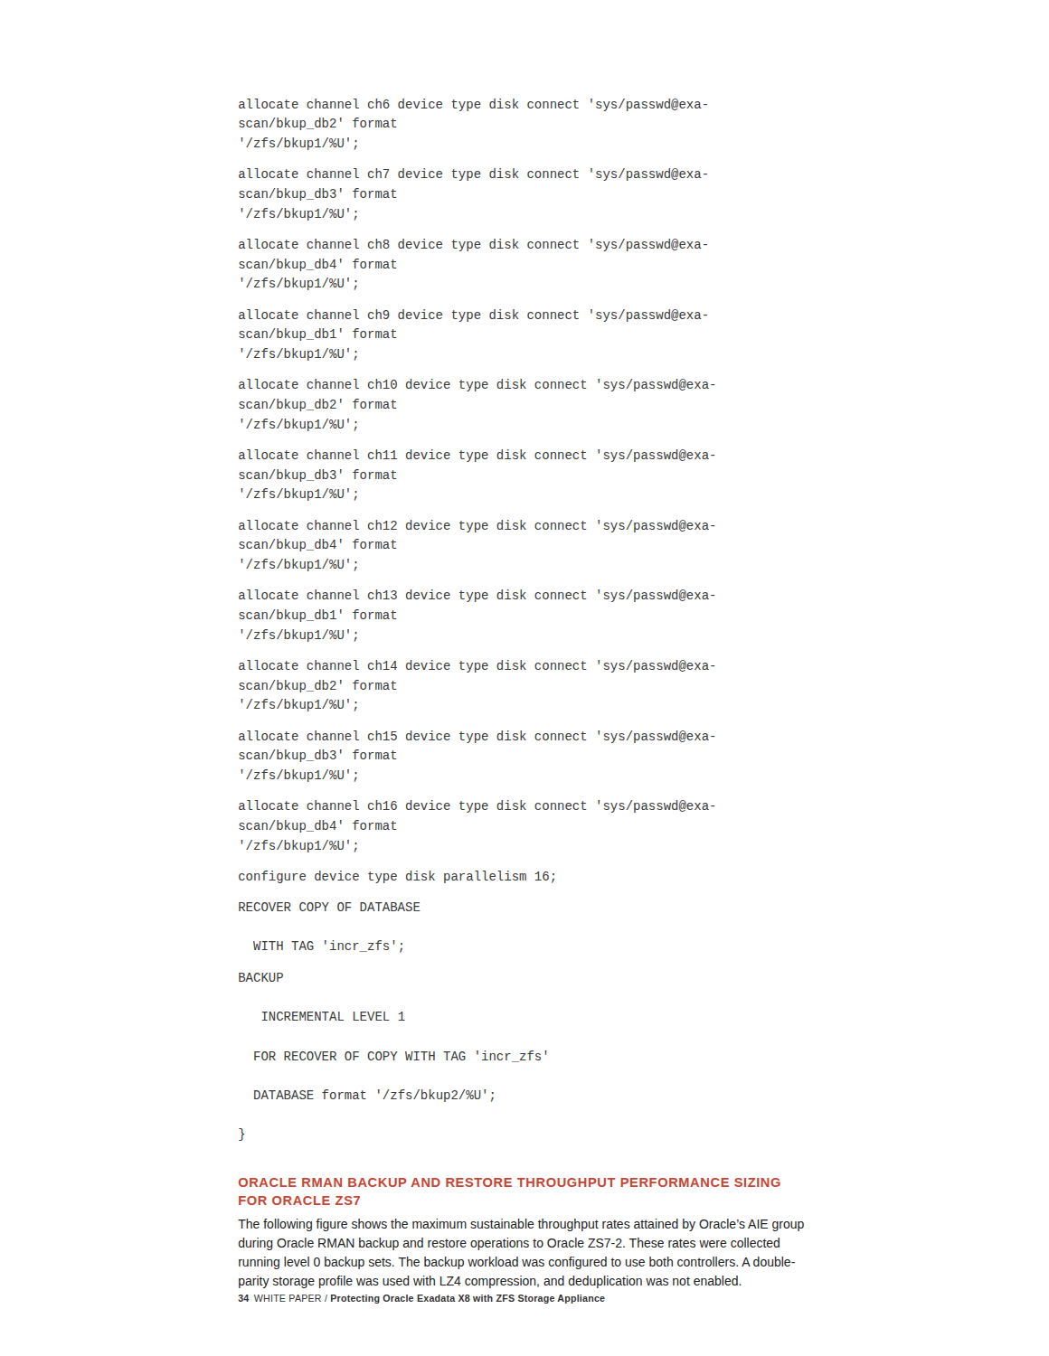allocate channel ch6 device type disk connect 'sys/passwd@exa-scan/bkup_db2' format
'/zfs/bkup1/%U';
allocate channel ch7 device type disk connect 'sys/passwd@exa-scan/bkup_db3' format
'/zfs/bkup1/%U';
allocate channel ch8 device type disk connect 'sys/passwd@exa-scan/bkup_db4' format
'/zfs/bkup1/%U';
allocate channel ch9 device type disk connect 'sys/passwd@exa-scan/bkup_db1' format
'/zfs/bkup1/%U';
allocate channel ch10 device type disk connect 'sys/passwd@exa-scan/bkup_db2' format
'/zfs/bkup1/%U';
allocate channel ch11 device type disk connect 'sys/passwd@exa-scan/bkup_db3' format
'/zfs/bkup1/%U';
allocate channel ch12 device type disk connect 'sys/passwd@exa-scan/bkup_db4' format
'/zfs/bkup1/%U';
allocate channel ch13 device type disk connect 'sys/passwd@exa-scan/bkup_db1' format
'/zfs/bkup1/%U';
allocate channel ch14 device type disk connect 'sys/passwd@exa-scan/bkup_db2' format
'/zfs/bkup1/%U';
allocate channel ch15 device type disk connect 'sys/passwd@exa-scan/bkup_db3' format
'/zfs/bkup1/%U';
allocate channel ch16 device type disk connect 'sys/passwd@exa-scan/bkup_db4' format
'/zfs/bkup1/%U';
configure device type disk parallelism 16;
RECOVER COPY OF DATABASE

  WITH TAG 'incr_zfs';
BACKUP

   INCREMENTAL LEVEL 1

  FOR RECOVER OF COPY WITH TAG 'incr_zfs'

  DATABASE format '/zfs/bkup2/%U';

}
Oracle RMAN Backup and Restore Throughput Performance Sizing for Oracle ZS7
The following figure shows the maximum sustainable throughput rates attained by Oracle’s AIE group during Oracle RMAN backup and restore operations to Oracle ZS7-2. These rates were collected running level 0 backup sets. The backup workload was configured to use both controllers. A double-parity storage profile was used with LZ4 compression, and deduplication was not enabled.
34 WHITE PAPER / Protecting Oracle Exadata X8 with ZFS Storage Appliance